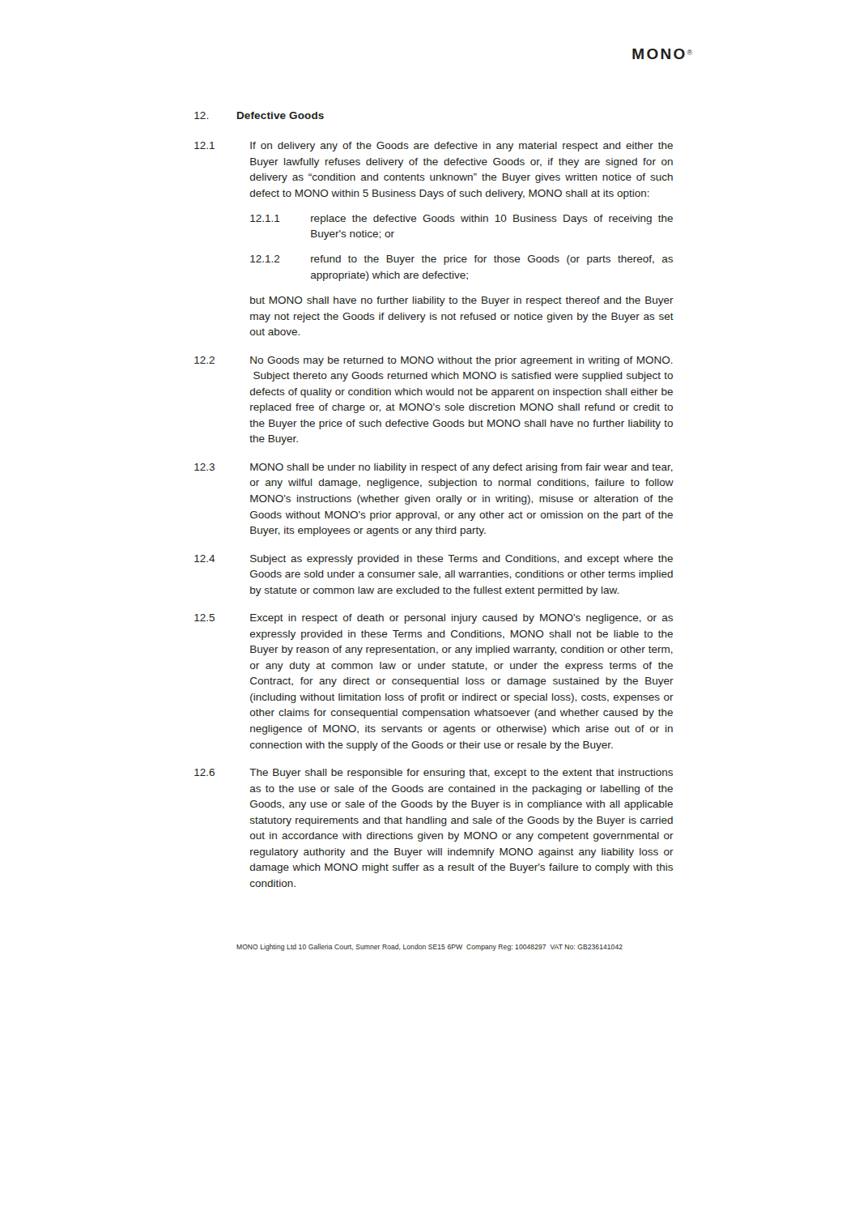MONO®
12. Defective Goods
12.1 If on delivery any of the Goods are defective in any material respect and either the Buyer lawfully refuses delivery of the defective Goods or, if they are signed for on delivery as “condition and contents unknown” the Buyer gives written notice of such defect to MONO within 5 Business Days of such delivery, MONO shall at its option:
12.1.1 replace the defective Goods within 10 Business Days of receiving the Buyer's notice; or
12.1.2 refund to the Buyer the price for those Goods (or parts thereof, as appropriate) which are defective;
but MONO shall have no further liability to the Buyer in respect thereof and the Buyer may not reject the Goods if delivery is not refused or notice given by the Buyer as set out above.
12.2 No Goods may be returned to MONO without the prior agreement in writing of MONO. Subject thereto any Goods returned which MONO is satisfied were supplied subject to defects of quality or condition which would not be apparent on inspection shall either be replaced free of charge or, at MONO's sole discretion MONO shall refund or credit to the Buyer the price of such defective Goods but MONO shall have no further liability to the Buyer.
12.3 MONO shall be under no liability in respect of any defect arising from fair wear and tear, or any wilful damage, negligence, subjection to normal conditions, failure to follow MONO's instructions (whether given orally or in writing), misuse or alteration of the Goods without MONO's prior approval, or any other act or omission on the part of the Buyer, its employees or agents or any third party.
12.4 Subject as expressly provided in these Terms and Conditions, and except where the Goods are sold under a consumer sale, all warranties, conditions or other terms implied by statute or common law are excluded to the fullest extent permitted by law.
12.5 Except in respect of death or personal injury caused by MONO's negligence, or as expressly provided in these Terms and Conditions, MONO shall not be liable to the Buyer by reason of any representation, or any implied warranty, condition or other term, or any duty at common law or under statute, or under the express terms of the Contract, for any direct or consequential loss or damage sustained by the Buyer (including without limitation loss of profit or indirect or special loss), costs, expenses or other claims for consequential compensation whatsoever (and whether caused by the negligence of MONO, its servants or agents or otherwise) which arise out of or in connection with the supply of the Goods or their use or resale by the Buyer.
12.6 The Buyer shall be responsible for ensuring that, except to the extent that instructions as to the use or sale of the Goods are contained in the packaging or labelling of the Goods, any use or sale of the Goods by the Buyer is in compliance with all applicable statutory requirements and that handling and sale of the Goods by the Buyer is carried out in accordance with directions given by MONO or any competent governmental or regulatory authority and the Buyer will indemnify MONO against any liability loss or damage which MONO might suffer as a result of the Buyer's failure to comply with this condition.
MONO Lighting Ltd 10 Galleria Court, Sumner Road, London SE15 6PW Company Reg: 10048297 VAT No: GB236141042